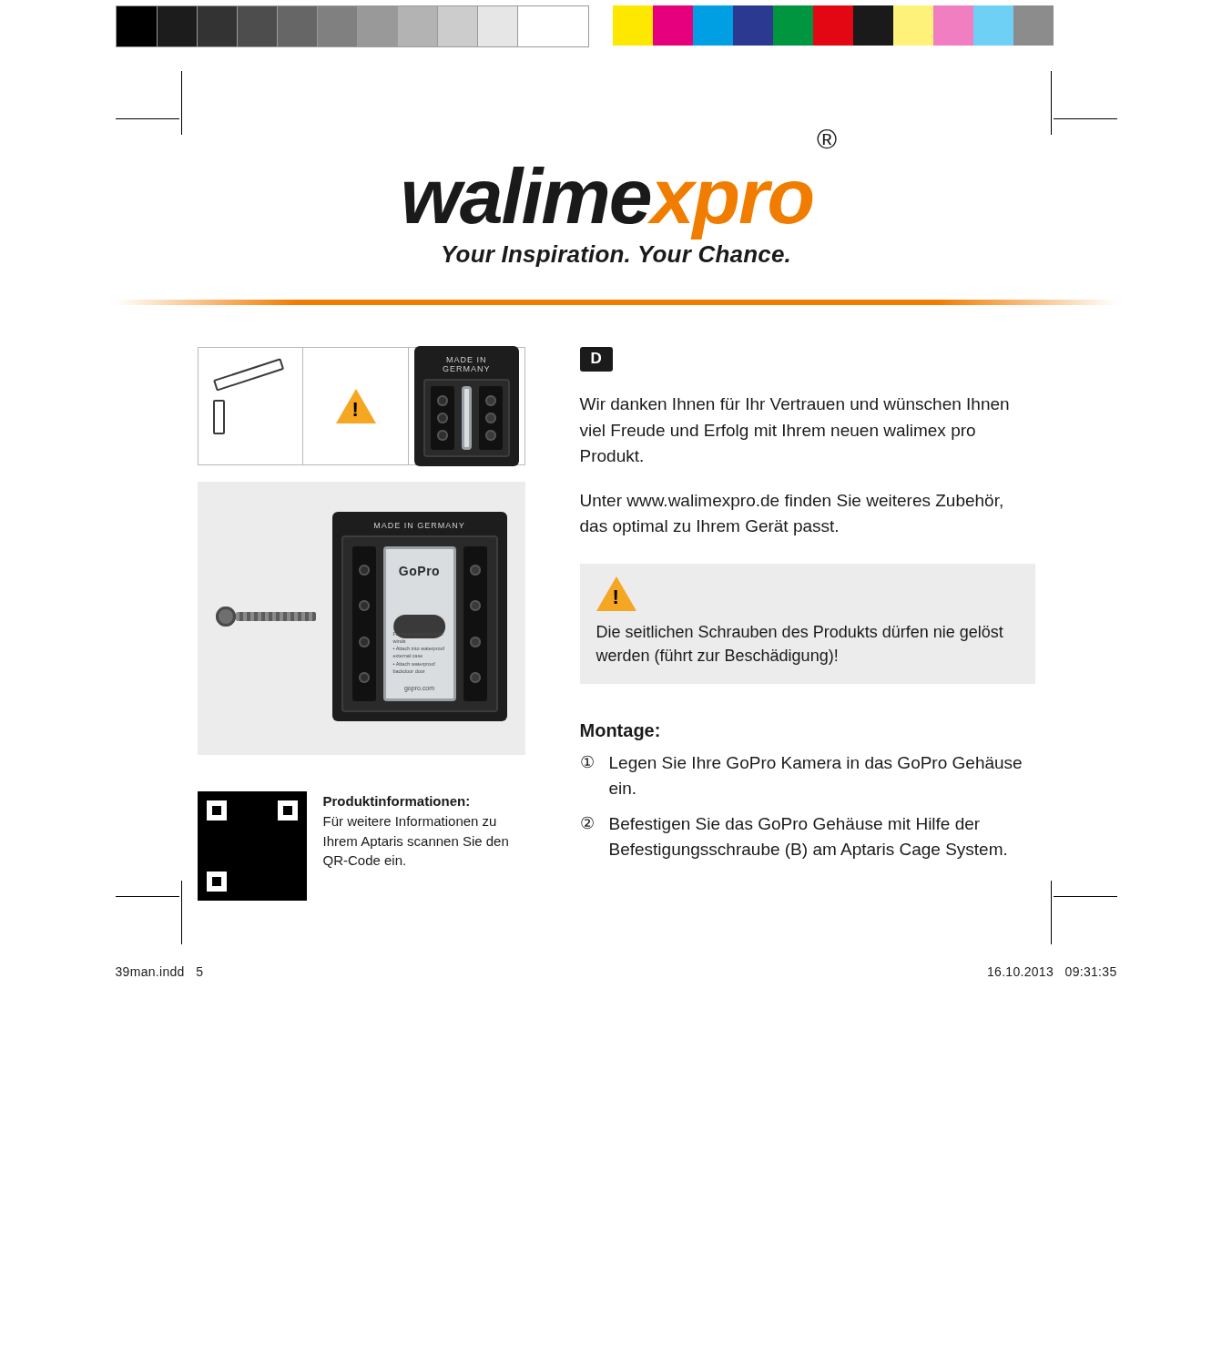walimexpro®
Your Inspiration. Your Chance.
MADE IN GERMANY
MADE IN GERMANY
GoPro
For best record in high winds
• Attach into waterproof external case
• Attach waterproof backdoor door
gopro.com
Produktinformationen: Für weitere Informationen zu Ihrem Aptaris scannen Sie den QR-Code ein.
D
Wir danken Ihnen für Ihr Vertrauen und wünschen Ihnen viel Freude und Erfolg mit Ihrem neuen walimex pro Produkt.
Unter www.walimexpro.de finden Sie weiteres Zubehör, das optimal zu Ihrem Gerät passt.
Die seitlichen Schrauben des Produkts dürfen nie gelöst werden (führt zur Beschädigung)!
Montage:
① Legen Sie Ihre GoPro Kamera in das GoPro Gehäuse ein.
② Befestigen Sie das GoPro Gehäuse mit Hilfe der Befestigungsschraube (B) am Aptaris Cage System.
39man.indd 5
16.10.2013 09:31:35